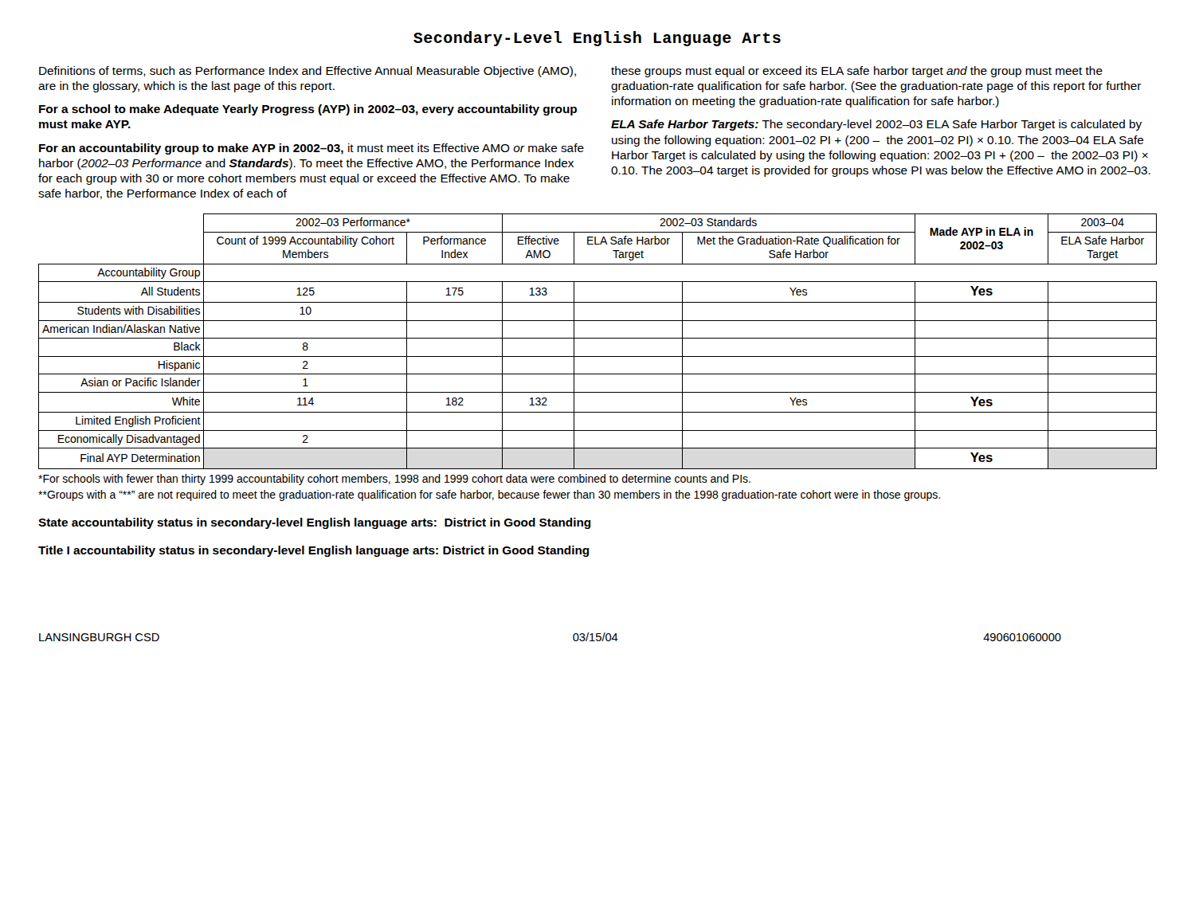Secondary-Level English Language Arts
Definitions of terms, such as Performance Index and Effective Annual Measurable Objective (AMO), are in the glossary, which is the last page of this report.
For a school to make Adequate Yearly Progress (AYP) in 2002–03, every accountability group must make AYP.
For an accountability group to make AYP in 2002–03, it must meet its Effective AMO or make safe harbor (2002–03 Performance and Standards). To meet the Effective AMO, the Performance Index for each group with 30 or more cohort members must equal or exceed the Effective AMO. To make safe harbor, the Performance Index of each of
these groups must equal or exceed its ELA safe harbor target and the group must meet the graduation-rate qualification for safe harbor. (See the graduation-rate page of this report for further information on meeting the graduation-rate qualification for safe harbor.)
ELA Safe Harbor Targets: The secondary-level 2002–03 ELA Safe Harbor Target is calculated by using the following equation: 2001–02 PI + (200 – the 2001–02 PI) × 0.10. The 2003–04 ELA Safe Harbor Target is calculated by using the following equation: 2002–03 PI + (200 – the 2002–03 PI) × 0.10. The 2003–04 target is provided for groups whose PI was below the Effective AMO in 2002–03.
| | 2002–03 Performance* | 2002–03 Standards | Made AYP in ELA in 2002–03 | 2003–04 |
| --- | --- | --- | --- | --- |
| Count of 1999 Accountability Cohort Members | Performance Index | Effective AMO | ELA Safe Harbor Target | Met the Graduation-Rate Qualification for Safe Harbor | ELA Safe Harbor Target |
| Accountability Group | |
| All Students | 125 | 175 | 133 | | Yes | Yes | |
| Students with Disabilities | 10 | | | | | | |
| American Indian/Alaskan Native | | | | | | | |
| Black | 8 | | | | | | |
| Hispanic | 2 | | | | | | |
| Asian or Pacific Islander | 1 | | | | | | |
| White | 114 | 182 | 132 | | Yes | Yes | |
| Limited English Proficient | | | | | | | |
| Economically Disadvantaged | 2 | | | | | | |
| Final AYP Determination | | | | | | Yes | |
*For schools with fewer than thirty 1999 accountability cohort members, 1998 and 1999 cohort data were combined to determine counts and PIs.
**Groups with a “**” are not required to meet the graduation-rate qualification for safe harbor, because fewer than 30 members in the 1998 graduation-rate cohort were in those groups.
State accountability status in secondary-level English language arts: District in Good Standing
Title I accountability status in secondary-level English language arts: District in Good Standing
LANSINGBURGH CSD
03/15/04
490601060000